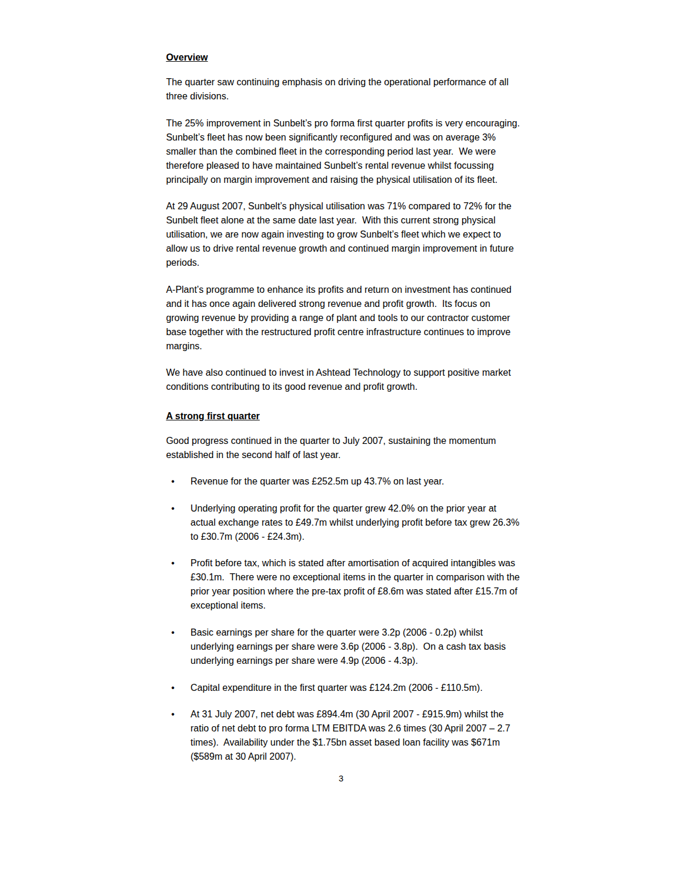Overview
The quarter saw continuing emphasis on driving the operational performance of all three divisions.
The 25% improvement in Sunbelt’s pro forma first quarter profits is very encouraging. Sunbelt’s fleet has now been significantly reconfigured and was on average 3% smaller than the combined fleet in the corresponding period last year. We were therefore pleased to have maintained Sunbelt’s rental revenue whilst focussing principally on margin improvement and raising the physical utilisation of its fleet.
At 29 August 2007, Sunbelt’s physical utilisation was 71% compared to 72% for the Sunbelt fleet alone at the same date last year. With this current strong physical utilisation, we are now again investing to grow Sunbelt’s fleet which we expect to allow us to drive rental revenue growth and continued margin improvement in future periods.
A-Plant’s programme to enhance its profits and return on investment has continued and it has once again delivered strong revenue and profit growth. Its focus on growing revenue by providing a range of plant and tools to our contractor customer base together with the restructured profit centre infrastructure continues to improve margins.
We have also continued to invest in Ashtead Technology to support positive market conditions contributing to its good revenue and profit growth.
A strong first quarter
Good progress continued in the quarter to July 2007, sustaining the momentum established in the second half of last year.
Revenue for the quarter was £252.5m up 43.7% on last year.
Underlying operating profit for the quarter grew 42.0% on the prior year at actual exchange rates to £49.7m whilst underlying profit before tax grew 26.3% to £30.7m (2006 - £24.3m).
Profit before tax, which is stated after amortisation of acquired intangibles was £30.1m. There were no exceptional items in the quarter in comparison with the prior year position where the pre-tax profit of £8.6m was stated after £15.7m of exceptional items.
Basic earnings per share for the quarter were 3.2p (2006 - 0.2p) whilst underlying earnings per share were 3.6p (2006 - 3.8p). On a cash tax basis underlying earnings per share were 4.9p (2006 - 4.3p).
Capital expenditure in the first quarter was £124.2m (2006 - £110.5m).
At 31 July 2007, net debt was £894.4m (30 April 2007 - £915.9m) whilst the ratio of net debt to pro forma LTM EBITDA was 2.6 times (30 April 2007 – 2.7 times). Availability under the $1.75bn asset based loan facility was $671m ($589m at 30 April 2007).
3